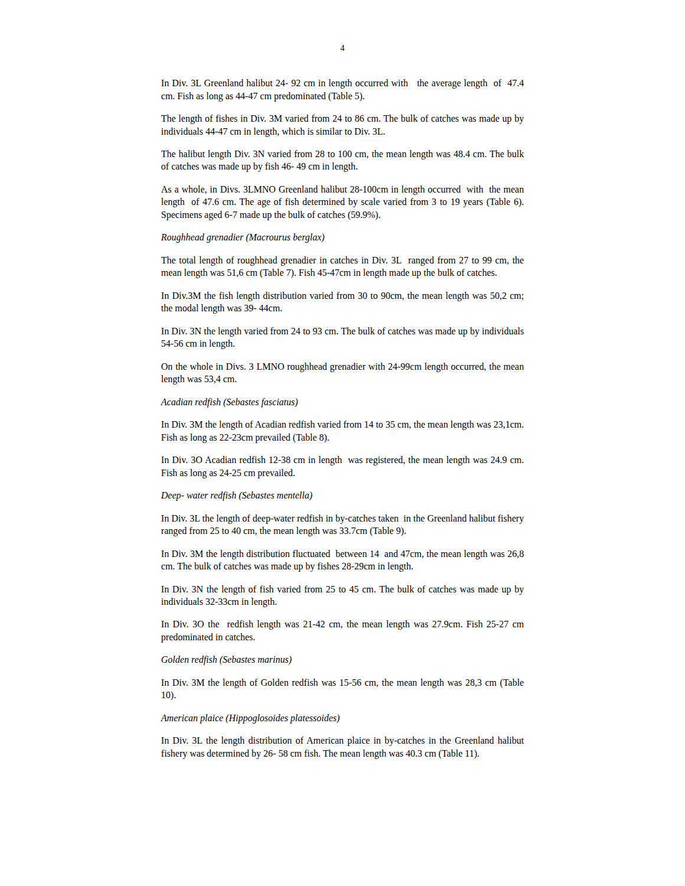4
In Div. 3L Greenland halibut 24- 92 cm in length occurred with the average length of 47.4 cm. Fish as long as 44-47 cm predominated (Table 5).
The length of fishes in Div. 3M varied from 24 to 86 cm. The bulk of catches was made up by individuals 44-47 cm in length, which is similar to Div. 3L.
The halibut length Div. 3N varied from 28 to 100 cm, the mean length was 48.4 cm. The bulk of catches was made up by fish 46- 49 cm in length.
As a whole, in Divs. 3LMNO Greenland halibut 28-100cm in length occurred with the mean length of 47.6 cm. The age of fish determined by scale varied from 3 to 19 years (Table 6). Specimens aged 6-7 made up the bulk of catches (59.9%).
Roughhead grenadier (Macrourus berglax)
The total length of roughhead grenadier in catches in Div. 3L ranged from 27 to 99 cm, the mean length was 51,6 cm (Table 7). Fish 45-47cm in length made up the bulk of catches.
In Div.3M the fish length distribution varied from 30 to 90cm, the mean length was 50,2 cm; the modal length was 39- 44cm.
In Div. 3N the length varied from 24 to 93 cm. The bulk of catches was made up by individuals 54-56 cm in length.
On the whole in Divs. 3 LMNO roughhead grenadier with 24-99cm length occurred, the mean length was 53,4 cm.
Acadian redfish (Sebastes fasciatus)
In Div. 3M the length of Acadian redfish varied from 14 to 35 cm, the mean length was 23,1cm. Fish as long as 22-23cm prevailed (Table 8).
In Div. 3O Acadian redfish 12-38 cm in length was registered, the mean length was 24.9 cm. Fish as long as 24-25 cm prevailed.
Deep- water redfish (Sebastes mentella)
In Div. 3L the length of deep-water redfish in by-catches taken in the Greenland halibut fishery ranged from 25 to 40 cm, the mean length was 33.7cm (Table 9).
In Div. 3M the length distribution fluctuated between 14 and 47cm, the mean length was 26,8 cm. The bulk of catches was made up by fishes 28-29cm in length.
In Div. 3N the length of fish varied from 25 to 45 cm. The bulk of catches was made up by individuals 32-33cm in length.
In Div. 3O the redfish length was 21-42 cm, the mean length was 27.9cm. Fish 25-27 cm predominated in catches.
Golden redfish (Sebastes marinus)
In Div. 3M the length of Golden redfish was 15-56 cm, the mean length was 28,3 cm (Table 10).
American plaice (Hippoglosoides platessoides)
In Div. 3L the length distribution of American plaice in by-catches in the Greenland halibut fishery was determined by 26- 58 cm fish. The mean length was 40.3 cm (Table 11).